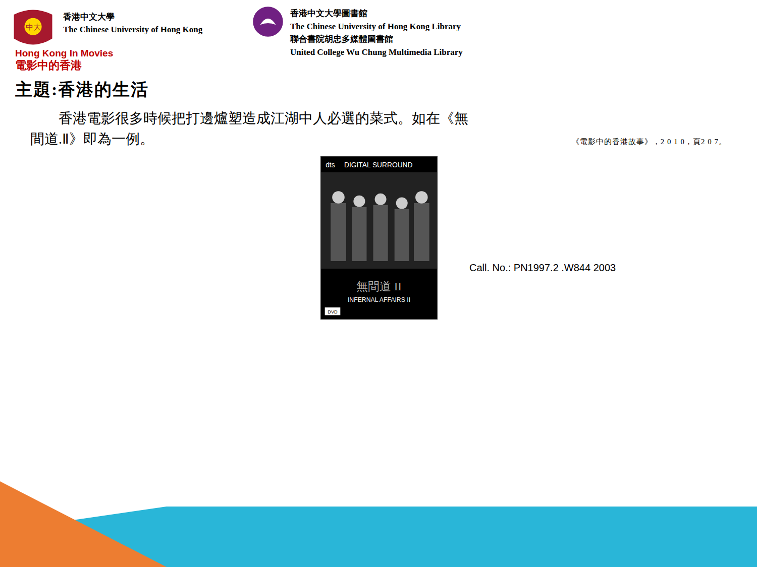香港中文大學
The Chinese University of Hong Kong
香港中文大學圖書館
The Chinese University of Hong Kong Library
聯合書院胡忠多媒體圖書館
United College Wu Chung Multimedia Library
Hong Kong In Movies 電影中的香港
主題:香港的生活
香港電影很多時候把打邊爐塑造成江湖中人必選的菜式。如在《無間道.Ⅱ》即為一例。
《電影中的香港故事》，2 0 1 0，頁2 0 7。
Call. No.: PN1997.2 .W844 2003